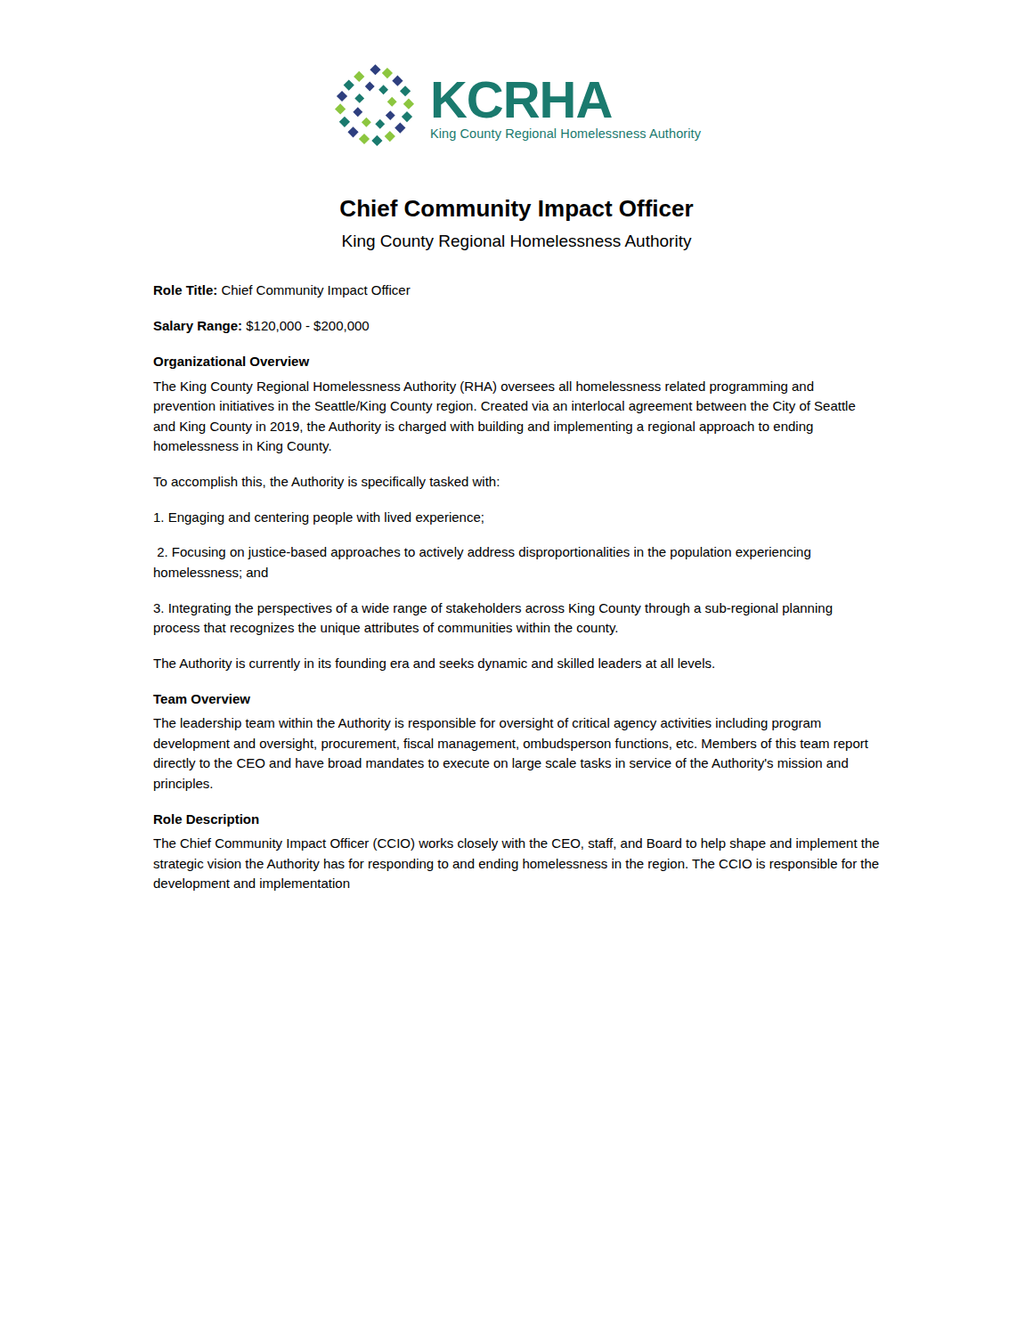KCRHA
King County Regional Homelessness Authority
Chief Community Impact Officer
King County Regional Homelessness Authority
Role Title: Chief Community Impact Officer
Salary Range: $120,000 - $200,000
Organizational Overview
The King County Regional Homelessness Authority (RHA) oversees all homelessness related programming and prevention initiatives in the Seattle/King County region. Created via an interlocal agreement between the City of Seattle and King County in 2019, the Authority is charged with building and implementing a regional approach to ending homelessness in King County.
To accomplish this, the Authority is specifically tasked with:
1. Engaging and centering people with lived experience;
2. Focusing on justice-based approaches to actively address disproportionalities in the population experiencing homelessness; and
3. Integrating the perspectives of a wide range of stakeholders across King County through a sub-regional planning process that recognizes the unique attributes of communities within the county.
The Authority is currently in its founding era and seeks dynamic and skilled leaders at all levels.
Team Overview
The leadership team within the Authority is responsible for oversight of critical agency activities including program development and oversight, procurement, fiscal management, ombudsperson functions, etc. Members of this team report directly to the CEO and have broad mandates to execute on large scale tasks in service of the Authority's mission and principles.
Role Description
The Chief Community Impact Officer (CCIO) works closely with the CEO, staff, and Board to help shape and implement the strategic vision the Authority has for responding to and ending homelessness in the region. The CCIO is responsible for the development and implementation